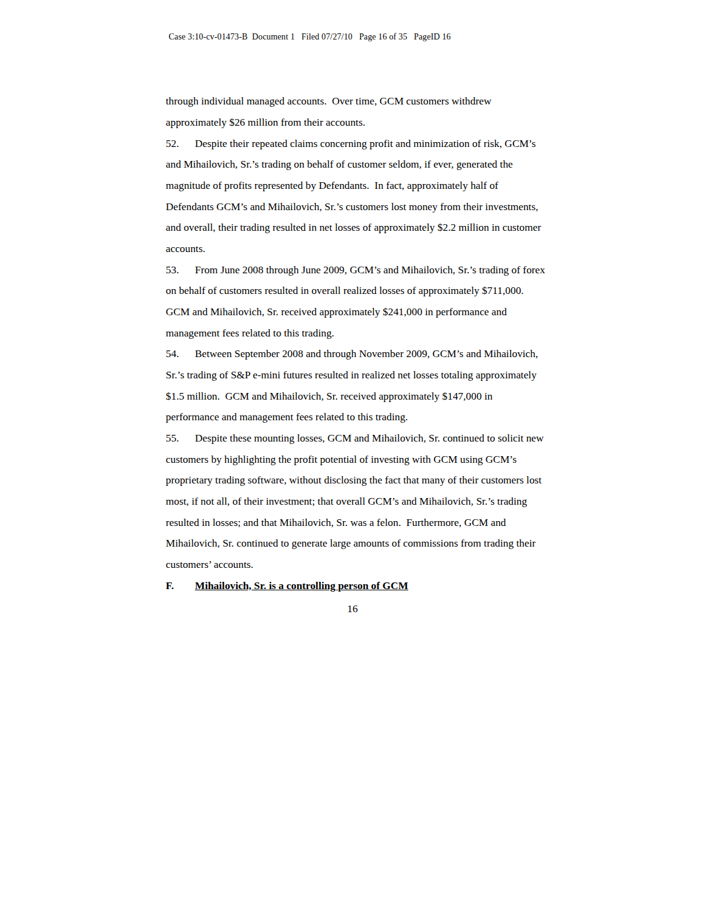Case 3:10-cv-01473-B Document 1 Filed 07/27/10 Page 16 of 35 PageID 16
through individual managed accounts. Over time, GCM customers withdrew approximately $26 million from their accounts.
52. Despite their repeated claims concerning profit and minimization of risk, GCM’s and Mihailovich, Sr.’s trading on behalf of customer seldom, if ever, generated the magnitude of profits represented by Defendants. In fact, approximately half of Defendants GCM’s and Mihailovich, Sr.’s customers lost money from their investments, and overall, their trading resulted in net losses of approximately $2.2 million in customer accounts.
53. From June 2008 through June 2009, GCM’s and Mihailovich, Sr.’s trading of forex on behalf of customers resulted in overall realized losses of approximately $711,000. GCM and Mihailovich, Sr. received approximately $241,000 in performance and management fees related to this trading.
54. Between September 2008 and through November 2009, GCM’s and Mihailovich, Sr.’s trading of S&P e-mini futures resulted in realized net losses totaling approximately $1.5 million. GCM and Mihailovich, Sr. received approximately $147,000 in performance and management fees related to this trading.
55. Despite these mounting losses, GCM and Mihailovich, Sr. continued to solicit new customers by highlighting the profit potential of investing with GCM using GCM’s proprietary trading software, without disclosing the fact that many of their customers lost most, if not all, of their investment; that overall GCM’s and Mihailovich, Sr.’s trading resulted in losses; and that Mihailovich, Sr. was a felon. Furthermore, GCM and Mihailovich, Sr. continued to generate large amounts of commissions from trading their customers’ accounts.
F. Mihailovich, Sr. is a controlling person of GCM
16